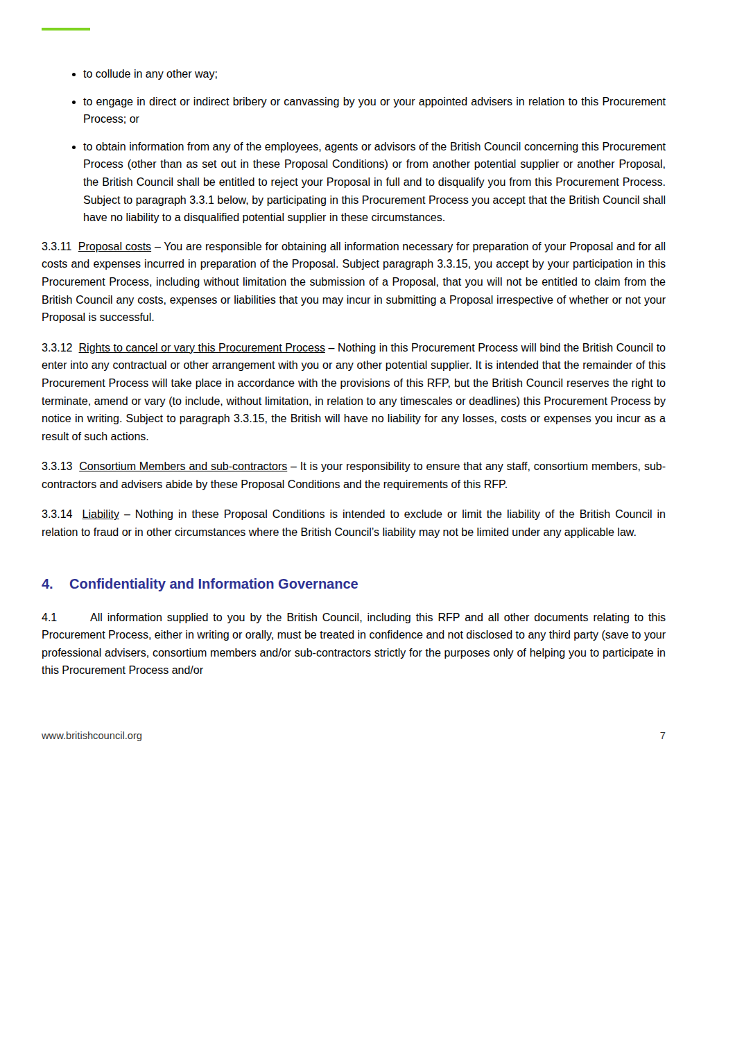to collude in any other way;
to engage in direct or indirect bribery or canvassing by you or your appointed advisers in relation to this Procurement Process; or
to obtain information from any of the employees, agents or advisors of the British Council concerning this Procurement Process (other than as set out in these Proposal Conditions) or from another potential supplier or another Proposal, the British Council shall be entitled to reject your Proposal in full and to disqualify you from this Procurement Process. Subject to paragraph 3.3.1 below, by participating in this Procurement Process you accept that the British Council shall have no liability to a disqualified potential supplier in these circumstances.
3.3.11 Proposal costs – You are responsible for obtaining all information necessary for preparation of your Proposal and for all costs and expenses incurred in preparation of the Proposal. Subject paragraph 3.3.15, you accept by your participation in this Procurement Process, including without limitation the submission of a Proposal, that you will not be entitled to claim from the British Council any costs, expenses or liabilities that you may incur in submitting a Proposal irrespective of whether or not your Proposal is successful.
3.3.12 Rights to cancel or vary this Procurement Process – Nothing in this Procurement Process will bind the British Council to enter into any contractual or other arrangement with you or any other potential supplier. It is intended that the remainder of this Procurement Process will take place in accordance with the provisions of this RFP, but the British Council reserves the right to terminate, amend or vary (to include, without limitation, in relation to any timescales or deadlines) this Procurement Process by notice in writing. Subject to paragraph 3.3.15, the British will have no liability for any losses, costs or expenses you incur as a result of such actions.
3.3.13 Consortium Members and sub-contractors – It is your responsibility to ensure that any staff, consortium members, sub-contractors and advisers abide by these Proposal Conditions and the requirements of this RFP.
3.3.14 Liability – Nothing in these Proposal Conditions is intended to exclude or limit the liability of the British Council in relation to fraud or in other circumstances where the British Council’s liability may not be limited under any applicable law.
4. Confidentiality and Information Governance
4.1 All information supplied to you by the British Council, including this RFP and all other documents relating to this Procurement Process, either in writing or orally, must be treated in confidence and not disclosed to any third party (save to your professional advisers, consortium members and/or sub-contractors strictly for the purposes only of helping you to participate in this Procurement Process and/or
www.britishcouncil.org 7